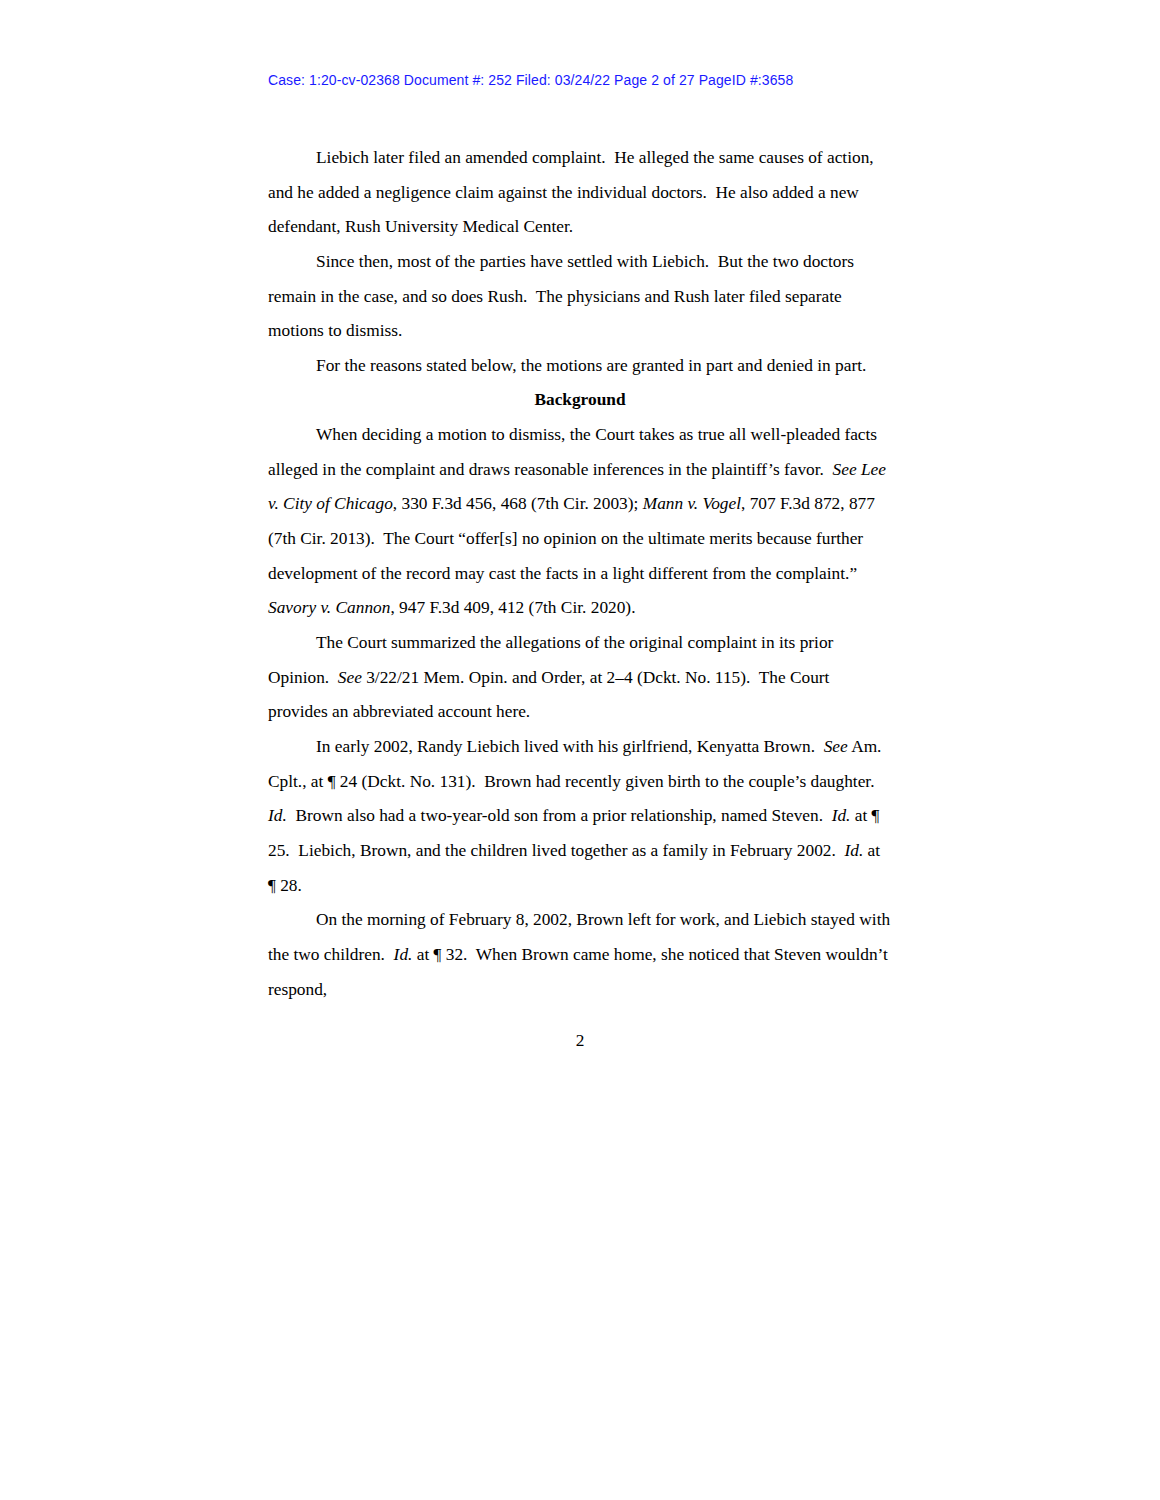Case: 1:20-cv-02368 Document #: 252 Filed: 03/24/22 Page 2 of 27 PageID #:3658
Liebich later filed an amended complaint. He alleged the same causes of action, and he added a negligence claim against the individual doctors. He also added a new defendant, Rush University Medical Center.
Since then, most of the parties have settled with Liebich. But the two doctors remain in the case, and so does Rush. The physicians and Rush later filed separate motions to dismiss.
For the reasons stated below, the motions are granted in part and denied in part.
Background
When deciding a motion to dismiss, the Court takes as true all well-pleaded facts alleged in the complaint and draws reasonable inferences in the plaintiff’s favor. See Lee v. City of Chicago, 330 F.3d 456, 468 (7th Cir. 2003); Mann v. Vogel, 707 F.3d 872, 877 (7th Cir. 2013). The Court “offer[s] no opinion on the ultimate merits because further development of the record may cast the facts in a light different from the complaint.” Savory v. Cannon, 947 F.3d 409, 412 (7th Cir. 2020).
The Court summarized the allegations of the original complaint in its prior Opinion. See 3/22/21 Mem. Opin. and Order, at 2–4 (Dckt. No. 115). The Court provides an abbreviated account here.
In early 2002, Randy Liebich lived with his girlfriend, Kenyatta Brown. See Am. Cplt., at ¶ 24 (Dckt. No. 131). Brown had recently given birth to the couple’s daughter. Id. Brown also had a two-year-old son from a prior relationship, named Steven. Id. at ¶ 25. Liebich, Brown, and the children lived together as a family in February 2002. Id. at ¶ 28.
On the morning of February 8, 2002, Brown left for work, and Liebich stayed with the two children. Id. at ¶ 32. When Brown came home, she noticed that Steven wouldn’t respond,
2